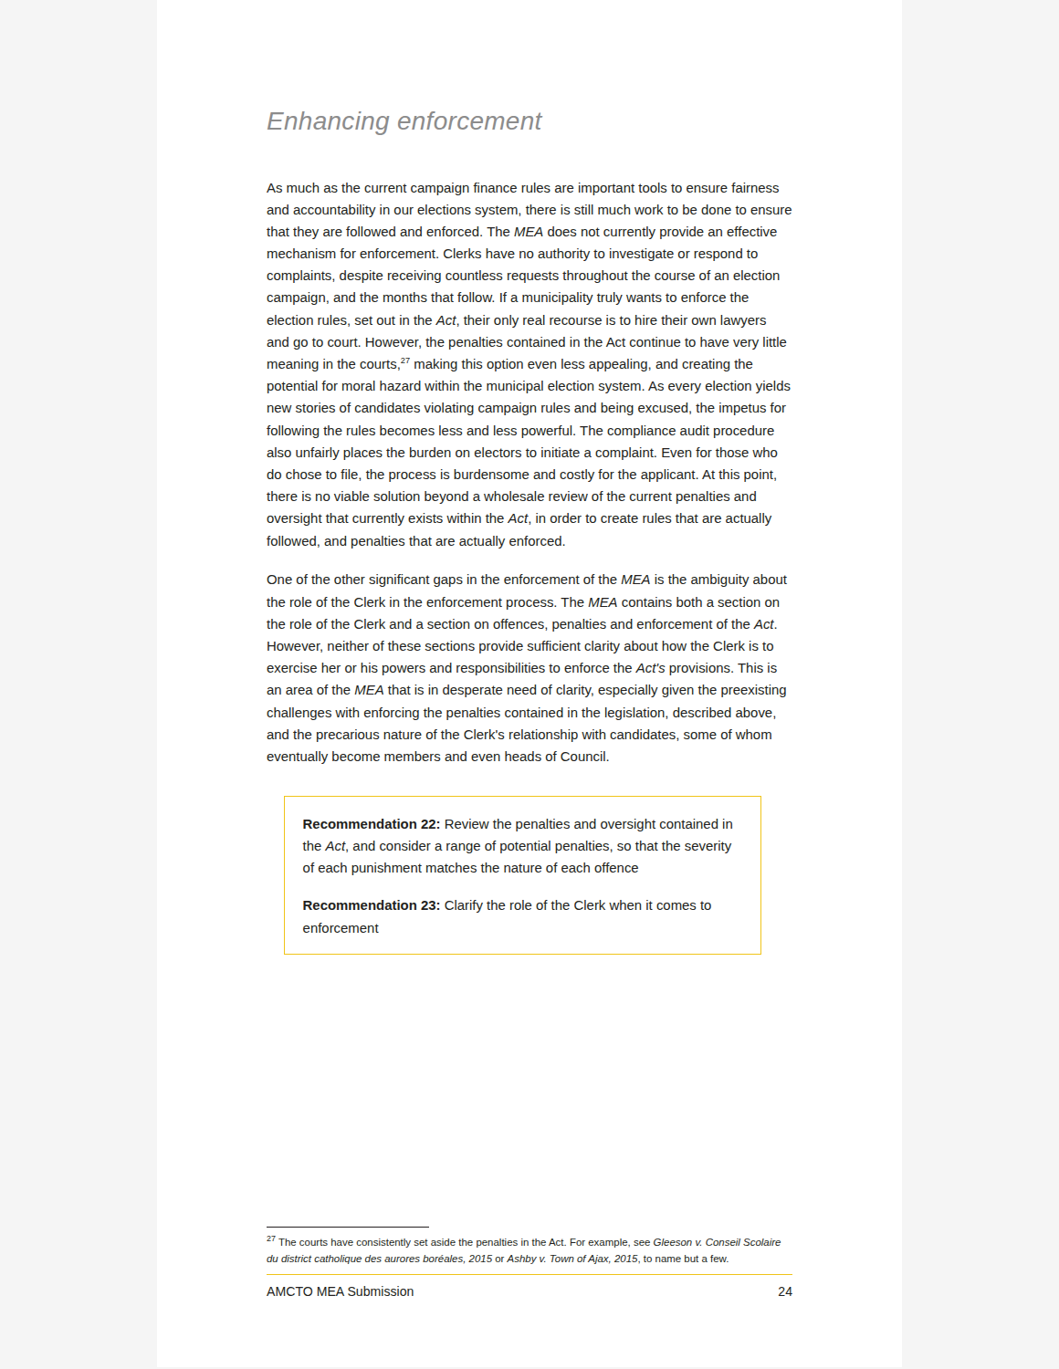Enhancing enforcement
As much as the current campaign finance rules are important tools to ensure fairness and accountability in our elections system, there is still much work to be done to ensure that they are followed and enforced. The MEA does not currently provide an effective mechanism for enforcement. Clerks have no authority to investigate or respond to complaints, despite receiving countless requests throughout the course of an election campaign, and the months that follow. If a municipality truly wants to enforce the election rules, set out in the Act, their only real recourse is to hire their own lawyers and go to court. However, the penalties contained in the Act continue to have very little meaning in the courts,27 making this option even less appealing, and creating the potential for moral hazard within the municipal election system. As every election yields new stories of candidates violating campaign rules and being excused, the impetus for following the rules becomes less and less powerful. The compliance audit procedure also unfairly places the burden on electors to initiate a complaint. Even for those who do chose to file, the process is burdensome and costly for the applicant. At this point, there is no viable solution beyond a wholesale review of the current penalties and oversight that currently exists within the Act, in order to create rules that are actually followed, and penalties that are actually enforced.
One of the other significant gaps in the enforcement of the MEA is the ambiguity about the role of the Clerk in the enforcement process. The MEA contains both a section on the role of the Clerk and a section on offences, penalties and enforcement of the Act. However, neither of these sections provide sufficient clarity about how the Clerk is to exercise her or his powers and responsibilities to enforce the Act's provisions. This is an area of the MEA that is in desperate need of clarity, especially given the preexisting challenges with enforcing the penalties contained in the legislation, described above, and the precarious nature of the Clerk's relationship with candidates, some of whom eventually become members and even heads of Council.
Recommendation 22: Review the penalties and oversight contained in the Act, and consider a range of potential penalties, so that the severity of each punishment matches the nature of each offence
Recommendation 23: Clarify the role of the Clerk when it comes to enforcement
27 The courts have consistently set aside the penalties in the Act. For example, see Gleeson v. Conseil Scolaire du district catholique des aurores boréales, 2015 or Ashby v. Town of Ajax, 2015, to name but a few.
AMCTO MEA Submission 24